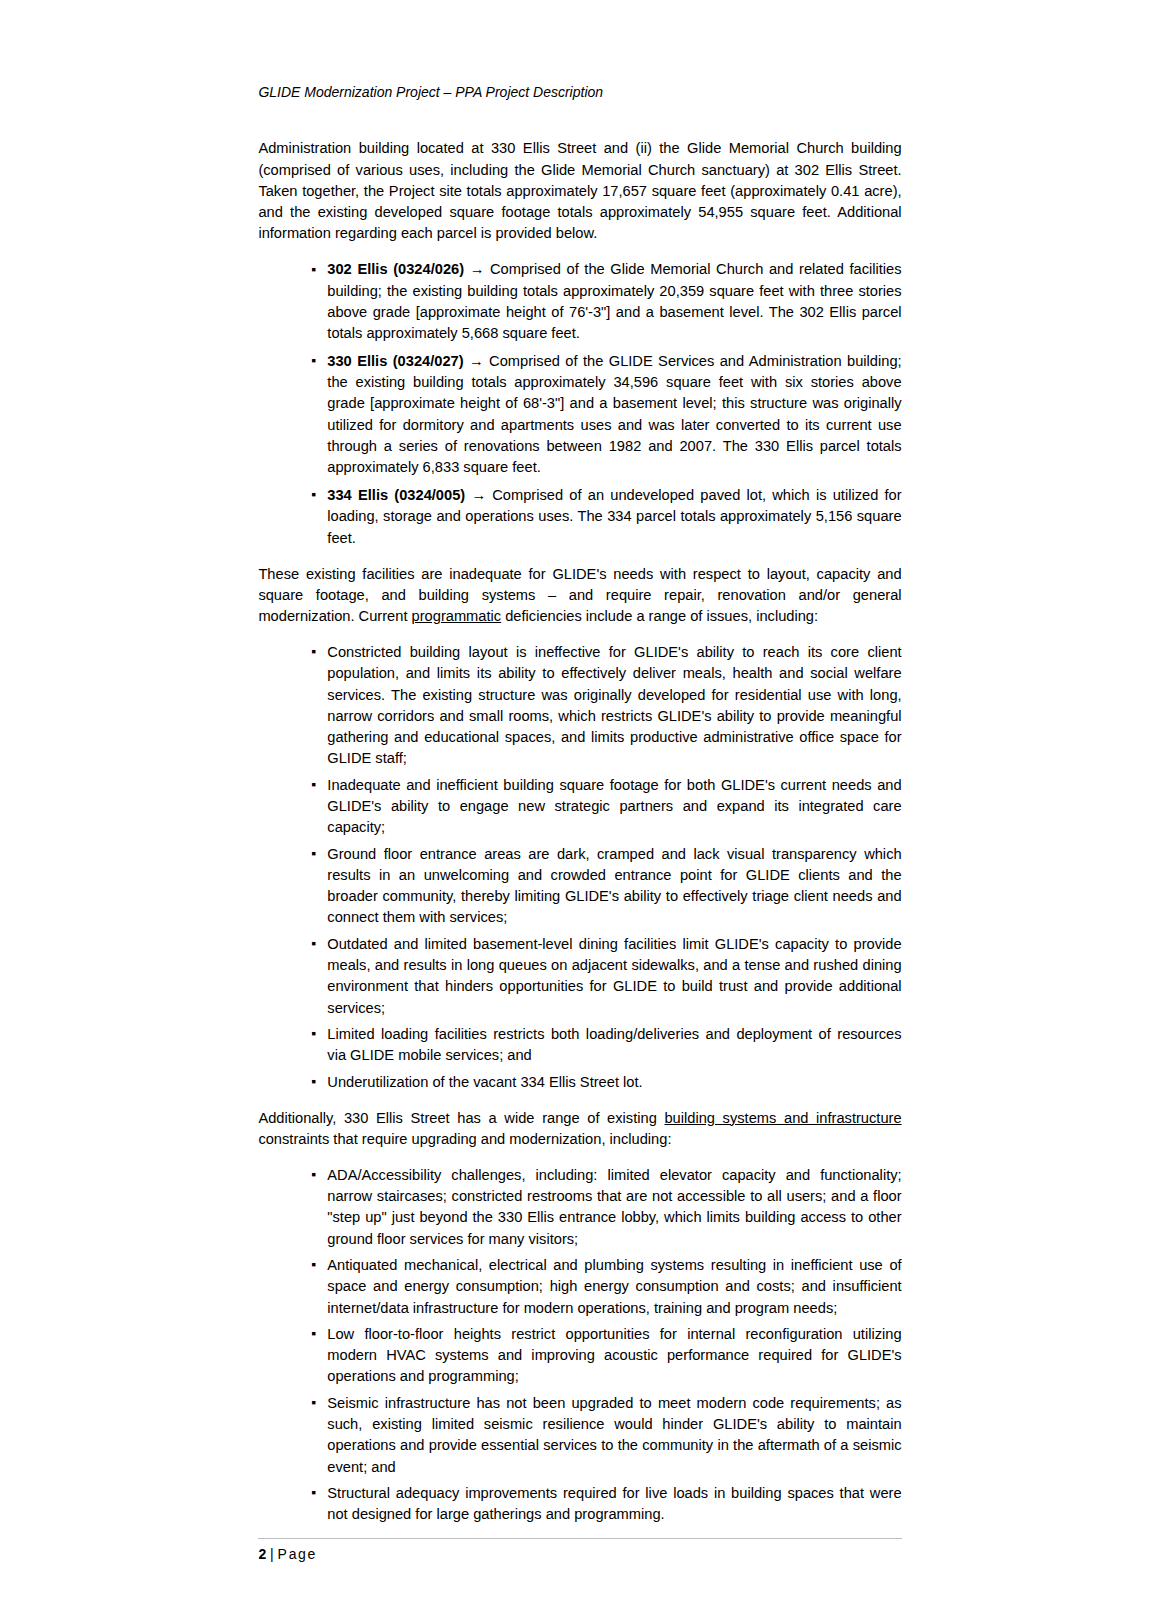GLIDE Modernization Project – PPA Project Description
Administration building located at 330 Ellis Street and (ii) the Glide Memorial Church building (comprised of various uses, including the Glide Memorial Church sanctuary) at 302 Ellis Street. Taken together, the Project site totals approximately 17,657 square feet (approximately 0.41 acre), and the existing developed square footage totals approximately 54,955 square feet. Additional information regarding each parcel is provided below.
302 Ellis (0324/026) → Comprised of the Glide Memorial Church and related facilities building; the existing building totals approximately 20,359 square feet with three stories above grade [approximate height of 76'-3"] and a basement level. The 302 Ellis parcel totals approximately 5,668 square feet.
330 Ellis (0324/027) → Comprised of the GLIDE Services and Administration building; the existing building totals approximately 34,596 square feet with six stories above grade [approximate height of 68'-3"] and a basement level; this structure was originally utilized for dormitory and apartments uses and was later converted to its current use through a series of renovations between 1982 and 2007. The 330 Ellis parcel totals approximately 6,833 square feet.
334 Ellis (0324/005) → Comprised of an undeveloped paved lot, which is utilized for loading, storage and operations uses. The 334 parcel totals approximately 5,156 square feet.
These existing facilities are inadequate for GLIDE's needs with respect to layout, capacity and square footage, and building systems – and require repair, renovation and/or general modernization. Current programmatic deficiencies include a range of issues, including:
Constricted building layout is ineffective for GLIDE's ability to reach its core client population, and limits its ability to effectively deliver meals, health and social welfare services. The existing structure was originally developed for residential use with long, narrow corridors and small rooms, which restricts GLIDE's ability to provide meaningful gathering and educational spaces, and limits productive administrative office space for GLIDE staff;
Inadequate and inefficient building square footage for both GLIDE's current needs and GLIDE's ability to engage new strategic partners and expand its integrated care capacity;
Ground floor entrance areas are dark, cramped and lack visual transparency which results in an unwelcoming and crowded entrance point for GLIDE clients and the broader community, thereby limiting GLIDE's ability to effectively triage client needs and connect them with services;
Outdated and limited basement-level dining facilities limit GLIDE's capacity to provide meals, and results in long queues on adjacent sidewalks, and a tense and rushed dining environment that hinders opportunities for GLIDE to build trust and provide additional services;
Limited loading facilities restricts both loading/deliveries and deployment of resources via GLIDE mobile services; and
Underutilization of the vacant 334 Ellis Street lot.
Additionally, 330 Ellis Street has a wide range of existing building systems and infrastructure constraints that require upgrading and modernization, including:
ADA/Accessibility challenges, including: limited elevator capacity and functionality; narrow staircases; constricted restrooms that are not accessible to all users; and a floor "step up" just beyond the 330 Ellis entrance lobby, which limits building access to other ground floor services for many visitors;
Antiquated mechanical, electrical and plumbing systems resulting in inefficient use of space and energy consumption; high energy consumption and costs; and insufficient internet/data infrastructure for modern operations, training and program needs;
Low floor-to-floor heights restrict opportunities for internal reconfiguration utilizing modern HVAC systems and improving acoustic performance required for GLIDE's operations and programming;
Seismic infrastructure has not been upgraded to meet modern code requirements; as such, existing limited seismic resilience would hinder GLIDE's ability to maintain operations and provide essential services to the community in the aftermath of a seismic event; and
Structural adequacy improvements required for live loads in building spaces that were not designed for large gatherings and programming.
2 | Page